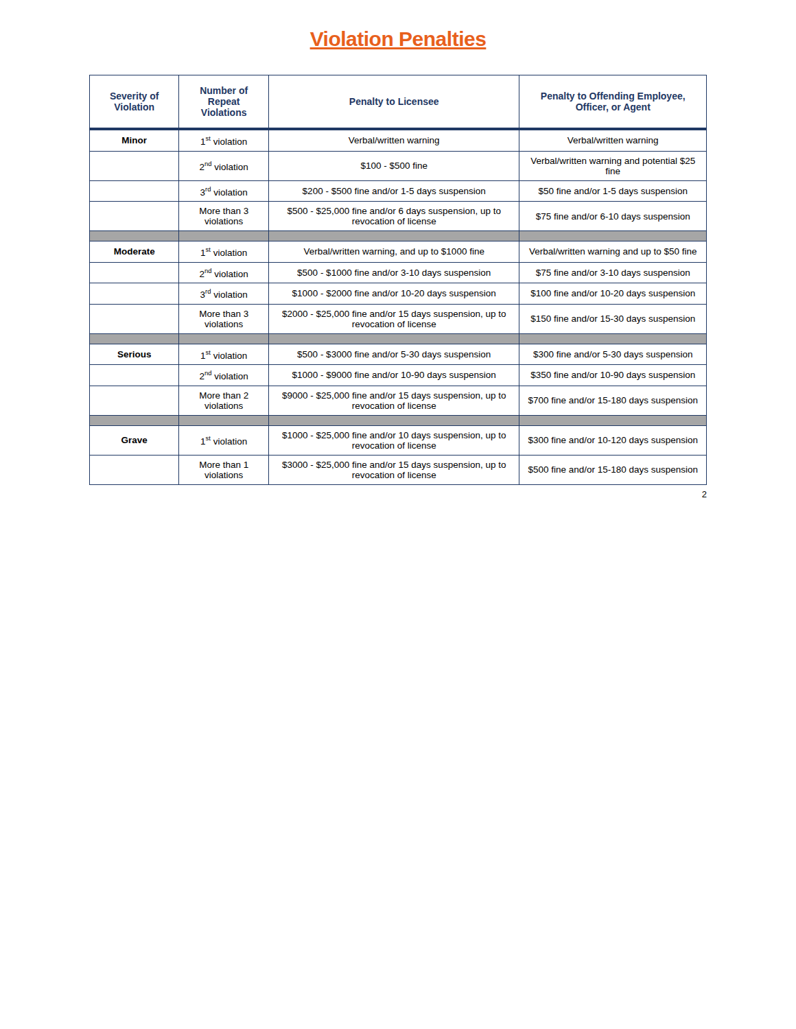Violation Penalties
| Severity of Violation | Number of Repeat Violations | Penalty to Licensee | Penalty to Offending Employee, Officer, or Agent |
| --- | --- | --- | --- |
| Minor | 1 st violation | Verbal/written warning | Verbal/written warning |
| | 2 nd violation | $100 - $500 fine | Verbal/written warning and potential $25 fine |
| | 3 rd violation | $200 - $500 fine and/or 1-5 days suspension | $50 fine and/or 1-5 days suspension |
| | More than 3 violations | $500 - $25,000 fine and/or 6 days suspension, up to revocation of license | $75 fine and/or 6-10 days suspension |
| Moderate | 1 st violation | Verbal/written warning, and up to $1000 fine | Verbal/written warning and up to $50 fine |
| | 2 nd violation | $500 - $1000 fine and/or 3-10 days suspension | $75 fine and/or 3-10 days suspension |
| | 3 rd violation | $1000 - $2000 fine and/or 10-20 days suspension | $100 fine and/or 10-20 days suspension |
| | More than 3 violations | $2000 - $25,000 fine and/or 15 days suspension, up to revocation of license | $150 fine and/or 15-30 days suspension |
| Serious | 1 st violation | $500 - $3000 fine and/or 5-30 days suspension | $300 fine and/or 5-30 days suspension |
| | 2 nd violation | $1000 - $9000 fine and/or 10-90 days suspension | $350 fine and/or 10-90 days suspension |
| | More than 2 violations | $9000 - $25,000 fine and/or 15 days suspension, up to revocation of license | $700 fine and/or 15-180 days suspension |
| Grave | 1 st violation | $1000 - $25,000 fine and/or 10 days suspension, up to revocation of license | $300 fine and/or 10-120 days suspension |
| | More than 1 violations | $3000 - $25,000 fine and/or 15 days suspension, up to revocation of license | $500 fine and/or 15-180 days suspension |
2